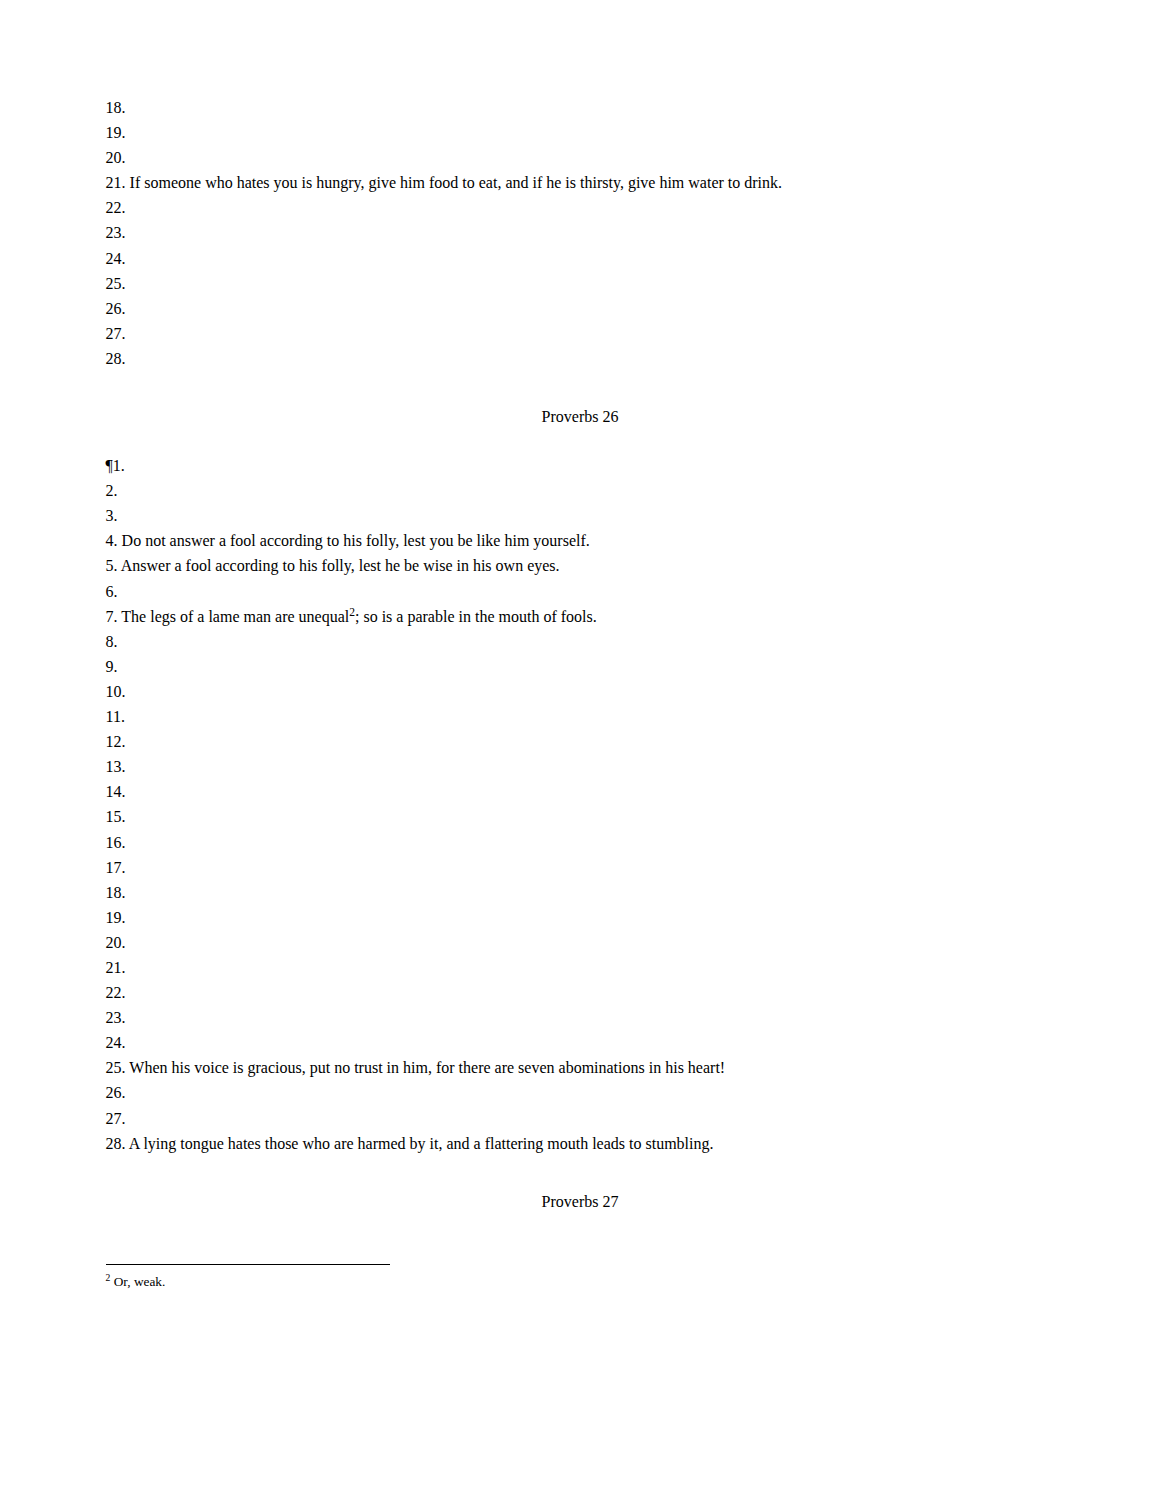18.
19.
20.
21. If someone who hates you is hungry, give him food to eat, and if he is thirsty, give him water to drink.
22.
23.
24.
25.
26.
27.
28.
Proverbs 26
¶1.
2.
3.
4. Do not answer a fool according to his folly, lest you be like him yourself.
5. Answer a fool according to his folly, lest he be wise in his own eyes.
6.
7. The legs of a lame man are unequal2; so is a parable in the mouth of fools.
8.
9.
10.
11.
12.
13.
14.
15.
16.
17.
18.
19.
20.
21.
22.
23.
24.
25. When his voice is gracious, put no trust in him, for there are seven abominations in his heart!
26.
27.
28. A lying tongue hates those who are harmed by it, and a flattering mouth leads to stumbling.
Proverbs 27
2 Or, weak.